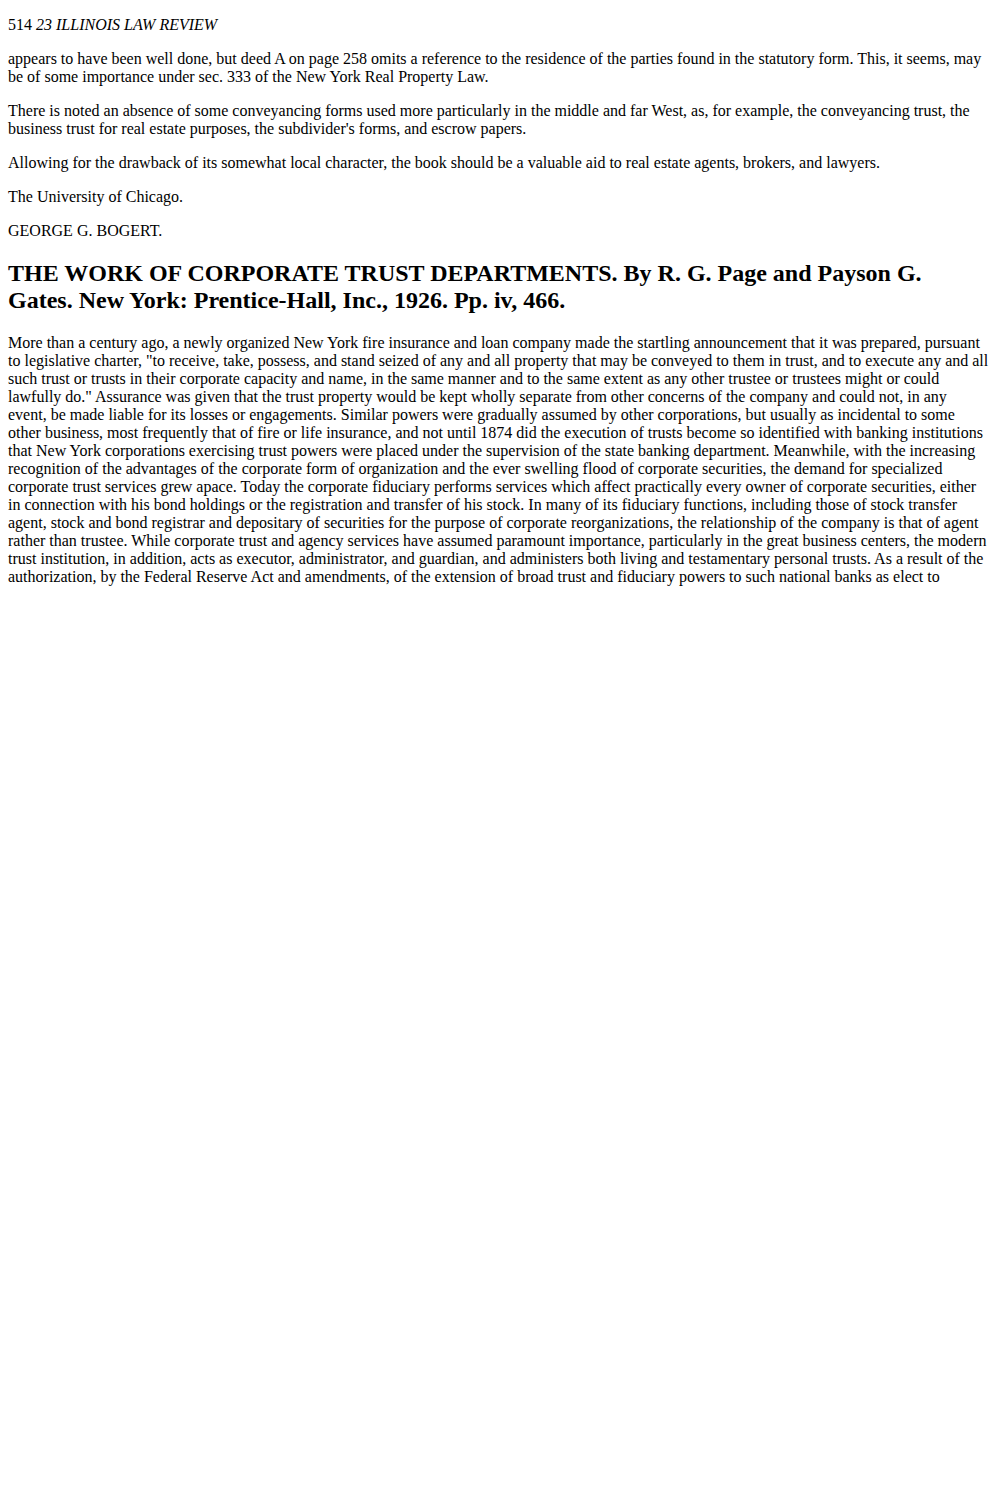514 23 ILLINOIS LAW REVIEW
appears to have been well done, but deed A on page 258 omits a reference to the residence of the parties found in the statutory form. This, it seems, may be of some importance under sec. 333 of the New York Real Property Law.
There is noted an absence of some conveyancing forms used more particularly in the middle and far West, as, for example, the conveyancing trust, the business trust for real estate purposes, the subdivider's forms, and escrow papers.
Allowing for the drawback of its somewhat local character, the book should be a valuable aid to real estate agents, brokers, and lawyers.
The University of Chicago.
GEORGE G. BOGERT.
THE WORK OF CORPORATE TRUST DEPARTMENTS. By R. G. Page and Payson G. Gates. New York: Prentice-Hall, Inc., 1926. Pp. iv, 466.
More than a century ago, a newly organized New York fire insurance and loan company made the startling announcement that it was prepared, pursuant to legislative charter, "to receive, take, possess, and stand seized of any and all property that may be conveyed to them in trust, and to execute any and all such trust or trusts in their corporate capacity and name, in the same manner and to the same extent as any other trustee or trustees might or could lawfully do." Assurance was given that the trust property would be kept wholly separate from other concerns of the company and could not, in any event, be made liable for its losses or engagements. Similar powers were gradually assumed by other corporations, but usually as incidental to some other business, most frequently that of fire or life insurance, and not until 1874 did the execution of trusts become so identified with banking institutions that New York corporations exercising trust powers were placed under the supervision of the state banking department. Meanwhile, with the increasing recognition of the advantages of the corporate form of organization and the ever swelling flood of corporate securities, the demand for specialized corporate trust services grew apace. Today the corporate fiduciary performs services which affect practically every owner of corporate securities, either in connection with his bond holdings or the registration and transfer of his stock. In many of its fiduciary functions, including those of stock transfer agent, stock and bond registrar and depositary of securities for the purpose of corporate reorganizations, the relationship of the company is that of agent rather than trustee. While corporate trust and agency services have assumed paramount importance, particularly in the great business centers, the modern trust institution, in addition, acts as executor, administrator, and guardian, and administers both living and testamentary personal trusts. As a result of the authorization, by the Federal Reserve Act and amendments, of the extension of broad trust and fiduciary powers to such national banks as elect to